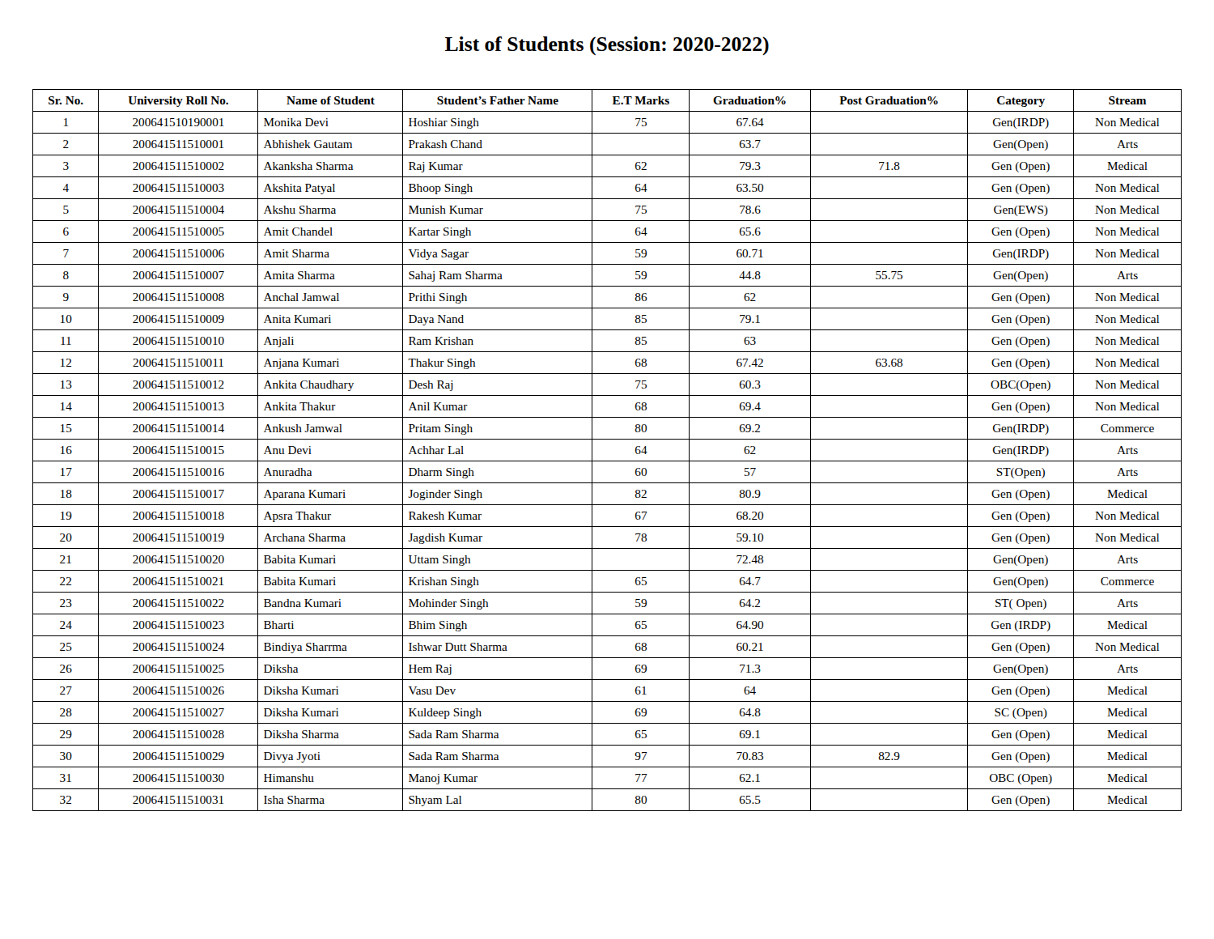List of Students (Session: 2020-2022)
| Sr. No. | University Roll No. | Name of Student | Student’s Father Name | E.T Marks | Graduation% | Post Graduation% | Category | Stream |
| --- | --- | --- | --- | --- | --- | --- | --- | --- |
| 1 | 200641510190001 | Monika Devi | Hoshiar Singh | 75 | 67.64 | | Gen(IRDP) | Non Medical |
| 2 | 200641511510001 | Abhishek Gautam | Prakash Chand | | 63.7 | | Gen(Open) | Arts |
| 3 | 200641511510002 | Akanksha Sharma | Raj Kumar | 62 | 79.3 | 71.8 | Gen (Open) | Medical |
| 4 | 200641511510003 | Akshita Patyal | Bhoop Singh | 64 | 63.50 | | Gen (Open) | Non Medical |
| 5 | 200641511510004 | Akshu Sharma | Munish Kumar | 75 | 78.6 | | Gen(EWS) | Non Medical |
| 6 | 200641511510005 | Amit Chandel | Kartar Singh | 64 | 65.6 | | Gen (Open) | Non Medical |
| 7 | 200641511510006 | Amit Sharma | Vidya Sagar | 59 | 60.71 | | Gen(IRDP) | Non Medical |
| 8 | 200641511510007 | Amita Sharma | Sahaj Ram Sharma | 59 | 44.8 | 55.75 | Gen(Open) | Arts |
| 9 | 200641511510008 | Anchal Jamwal | Prithi Singh | 86 | 62 | | Gen (Open) | Non Medical |
| 10 | 200641511510009 | Anita Kumari | Daya Nand | 85 | 79.1 | | Gen (Open) | Non Medical |
| 11 | 200641511510010 | Anjali | Ram Krishan | 85 | 63 | | Gen (Open) | Non Medical |
| 12 | 200641511510011 | Anjana Kumari | Thakur Singh | 68 | 67.42 | 63.68 | Gen (Open) | Non Medical |
| 13 | 200641511510012 | Ankita Chaudhary | Desh Raj | 75 | 60.3 | | OBC(Open) | Non Medical |
| 14 | 200641511510013 | Ankita Thakur | Anil Kumar | 68 | 69.4 | | Gen (Open) | Non Medical |
| 15 | 200641511510014 | Ankush Jamwal | Pritam Singh | 80 | 69.2 | | Gen(IRDP) | Commerce |
| 16 | 200641511510015 | Anu Devi | Achhar Lal | 64 | 62 | | Gen(IRDP) | Arts |
| 17 | 200641511510016 | Anuradha | Dharm Singh | 60 | 57 | | ST(Open) | Arts |
| 18 | 200641511510017 | Aparana Kumari | Joginder Singh | 82 | 80.9 | | Gen (Open) | Medical |
| 19 | 200641511510018 | Apsra Thakur | Rakesh Kumar | 67 | 68.20 | | Gen (Open) | Non Medical |
| 20 | 200641511510019 | Archana Sharma | Jagdish Kumar | 78 | 59.10 | | Gen (Open) | Non Medical |
| 21 | 200641511510020 | Babita Kumari | Uttam Singh | | 72.48 | | Gen(Open) | Arts |
| 22 | 200641511510021 | Babita Kumari | Krishan Singh | 65 | 64.7 | | Gen(Open) | Commerce |
| 23 | 200641511510022 | Bandna Kumari | Mohinder Singh | 59 | 64.2 | | ST( Open) | Arts |
| 24 | 200641511510023 | Bharti | Bhim Singh | 65 | 64.90 | | Gen (IRDP) | Medical |
| 25 | 200641511510024 | Bindiya Sharrma | Ishwar Dutt Sharma | 68 | 60.21 | | Gen (Open) | Non Medical |
| 26 | 200641511510025 | Diksha | Hem Raj | 69 | 71.3 | | Gen(Open) | Arts |
| 27 | 200641511510026 | Diksha Kumari | Vasu Dev | 61 | 64 | | Gen (Open) | Medical |
| 28 | 200641511510027 | Diksha Kumari | Kuldeep Singh | 69 | 64.8 | | SC (Open) | Medical |
| 29 | 200641511510028 | Diksha Sharma | Sada Ram Sharma | 65 | 69.1 | | Gen (Open) | Medical |
| 30 | 200641511510029 | Divya Jyoti | Sada Ram Sharma | 97 | 70.83 | 82.9 | Gen (Open) | Medical |
| 31 | 200641511510030 | Himanshu | Manoj Kumar | 77 | 62.1 | | OBC (Open) | Medical |
| 32 | 200641511510031 | Isha Sharma | Shyam Lal | 80 | 65.5 | | Gen (Open) | Medical |